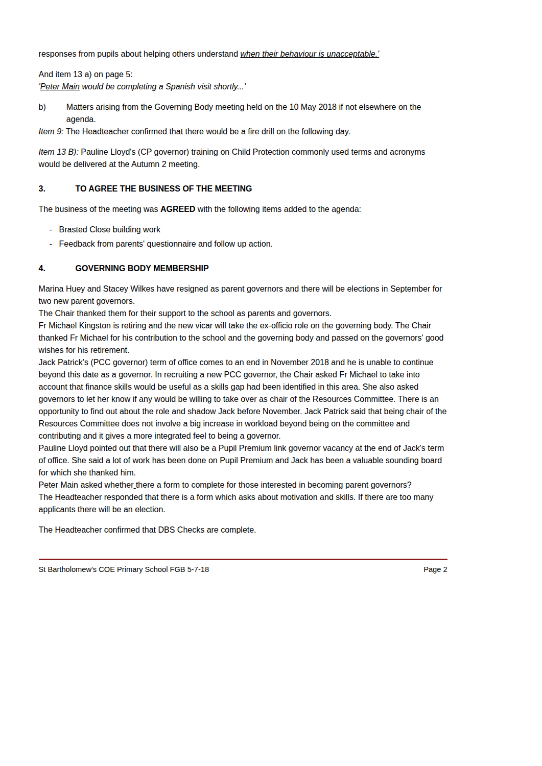responses from pupils about helping others understand when their behaviour is unacceptable.'
And item 13 a) on page 5:
'Peter Main would be completing a Spanish visit shortly...'
b) Matters arising from the Governing Body meeting held on the 10 May 2018 if not elsewhere on the agenda.
Item 9: The Headteacher confirmed that there would be a fire drill on the following day.
Item 13 B): Pauline Lloyd's (CP governor) training on Child Protection commonly used terms and acronyms would be delivered at the Autumn 2 meeting.
3. TO AGREE THE BUSINESS OF THE MEETING
The business of the meeting was AGREED with the following items added to the agenda:
Brasted Close building work
Feedback from parents' questionnaire and follow up action.
4. GOVERNING BODY MEMBERSHIP
Marina Huey and Stacey Wilkes have resigned as parent governors and there will be elections in September for two new parent governors.
The Chair thanked them for their support to the school as parents and governors.
Fr Michael Kingston is retiring and the new vicar will take the ex-officio role on the governing body. The Chair thanked Fr Michael for his contribution to the school and the governing body and passed on the governors' good wishes for his retirement.
Jack Patrick's (PCC governor) term of office comes to an end in November 2018 and he is unable to continue beyond this date as a governor. In recruiting a new PCC governor, the Chair asked Fr Michael to take into account that finance skills would be useful as a skills gap had been identified in this area. She also asked governors to let her know if any would be willing to take over as chair of the Resources Committee. There is an opportunity to find out about the role and shadow Jack before November. Jack Patrick said that being chair of the Resources Committee does not involve a big increase in workload beyond being on the committee and contributing and it gives a more integrated feel to being a governor.
Pauline Lloyd pointed out that there will also be a Pupil Premium link governor vacancy at the end of Jack's term of office. She said a lot of work has been done on Pupil Premium and Jack has been a valuable sounding board for which she thanked him.
Peter Main asked whether there a form to complete for those interested in becoming parent governors?
The Headteacher responded that there is a form which asks about motivation and skills. If there are too many applicants there will be an election.
The Headteacher confirmed that DBS Checks are complete.
St Bartholomew's COE Primary School FGB 5-7-18 Page 2